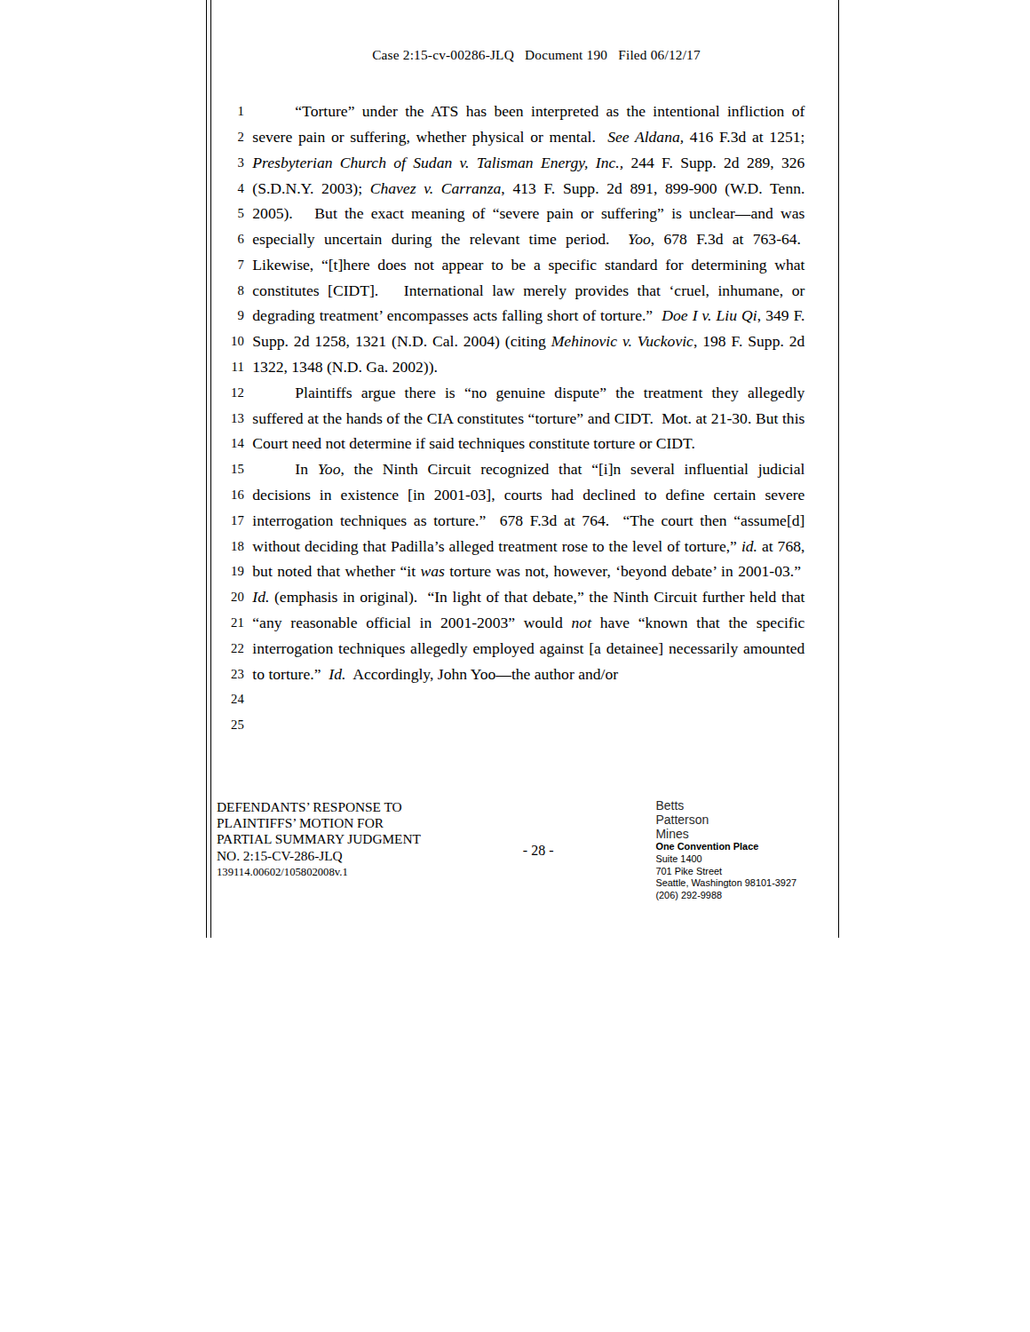Case 2:15-cv-00286-JLQ Document 190 Filed 06/12/17
1
2
3
4
5
6
7
8
9
10
11
12
13
14
15
16
17
18
19
20
21
22
23
24
25
“Torture” under the ATS has been interpreted as the intentional infliction of severe pain or suffering, whether physical or mental. See Aldana, 416 F.3d at 1251; Presbyterian Church of Sudan v. Talisman Energy, Inc., 244 F. Supp. 2d 289, 326 (S.D.N.Y. 2003); Chavez v. Carranza, 413 F. Supp. 2d 891, 899-900 (W.D. Tenn. 2005). But the exact meaning of “severe pain or suffering” is unclear—and was especially uncertain during the relevant time period. Yoo, 678 F.3d at 763-64. Likewise, “[t]here does not appear to be a specific standard for determining what constitutes [CIDT]. International law merely provides that ‘cruel, inhumane, or degrading treatment’ encompasses acts falling short of torture.” Doe I v. Liu Qi, 349 F. Supp. 2d 1258, 1321 (N.D. Cal. 2004) (citing Mehinovic v. Vuckovic, 198 F. Supp. 2d 1322, 1348 (N.D. Ga. 2002)).
Plaintiffs argue there is “no genuine dispute” the treatment they allegedly suffered at the hands of the CIA constitutes “torture” and CIDT. Mot. at 21-30. But this Court need not determine if said techniques constitute torture or CIDT.
In Yoo, the Ninth Circuit recognized that “[i]n several influential judicial decisions in existence [in 2001-03], courts had declined to define certain severe interrogation techniques as torture.” 678 F.3d at 764. “The court then “assume[d] without deciding that Padilla’s alleged treatment rose to the level of torture,” id. at 768, but noted that whether “it was torture was not, however, ‘beyond debate’ in 2001-03.” Id. (emphasis in original). “In light of that debate,” the Ninth Circuit further held that “any reasonable official in 2001-2003” would not have “known that the specific interrogation techniques allegedly employed against [a detainee] necessarily amounted to torture.” Id. Accordingly, John Yoo—the author and/or
DEFENDANTS’ RESPONSE TO
PLAINTIFFS’ MOTION FOR
PARTIAL SUMMARY JUDGMENT
NO. 2:15-CV-286-JLQ
139114.00602/105802008v.1
- 28 -
Betts
Patterson
Mines
One Convention Place
Suite 1400
701 Pike Street
Seattle, Washington 98101-3927
(206) 292-9988